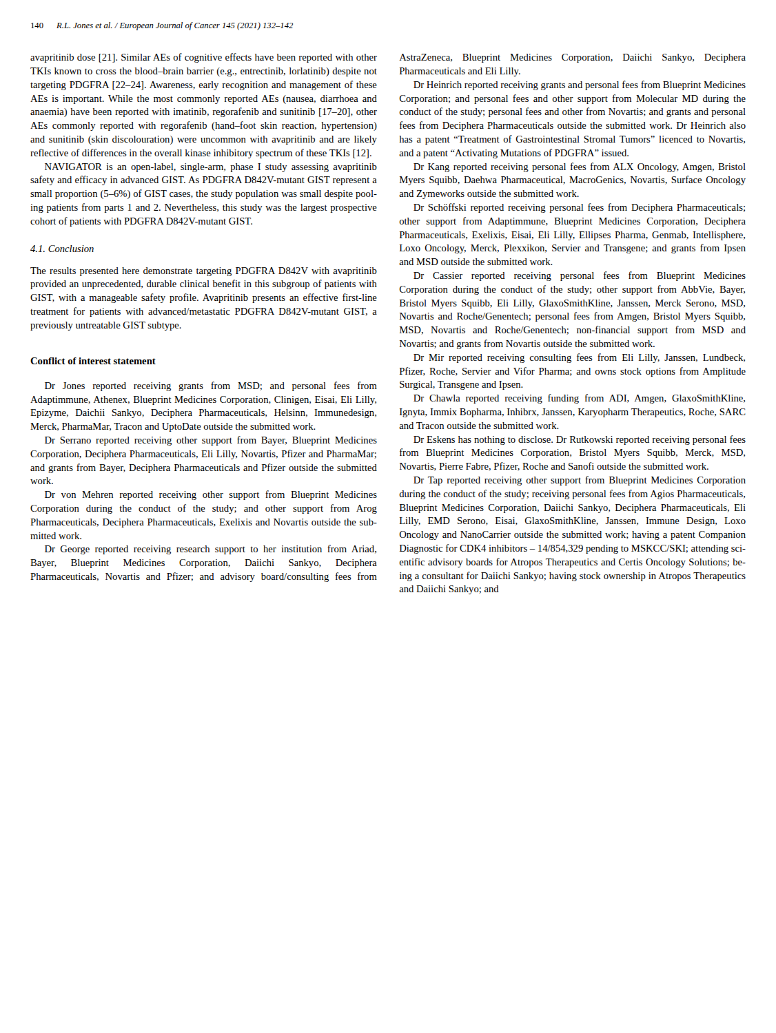140 R.L. Jones et al. / European Journal of Cancer 145 (2021) 132–142
avapritinib dose [21]. Similar AEs of cognitive effects have been reported with other TKIs known to cross the blood–brain barrier (e.g., entrectinib, lorlatinib) despite not targeting PDGFRA [22–24]. Awareness, early recognition and management of these AEs is important. While the most commonly reported AEs (nausea, diarrhoea and anaemia) have been reported with imatinib, regorafenib and sunitinib [17–20], other AEs commonly reported with regorafenib (hand–foot skin reaction, hypertension) and sunitinib (skin discolouration) were uncommon with avapritinib and are likely reflective of differences in the overall kinase inhibitory spectrum of these TKIs [12].
NAVIGATOR is an open-label, single-arm, phase I study assessing avapritinib safety and efficacy in advanced GIST. As PDGFRA D842V-mutant GIST represent a small proportion (5–6%) of GIST cases, the study population was small despite pooling patients from parts 1 and 2. Nevertheless, this study was the largest prospective cohort of patients with PDGFRA D842V-mutant GIST.
4.1. Conclusion
The results presented here demonstrate targeting PDGFRA D842V with avapritinib provided an unprecedented, durable clinical benefit in this subgroup of patients with GIST, with a manageable safety profile. Avapritinib presents an effective first-line treatment for patients with advanced/metastatic PDGFRA D842V-mutant GIST, a previously untreatable GIST subtype.
Conflict of interest statement
Dr Jones reported receiving grants from MSD; and personal fees from Adaptimmune, Athenex, Blueprint Medicines Corporation, Clinigen, Eisai, Eli Lilly, Epizyme, Daichii Sankyo, Deciphera Pharmaceuticals, Helsinn, Immunedesign, Merck, PharmaMar, Tracon and UptoDate outside the submitted work.
Dr Serrano reported receiving other support from Bayer, Blueprint Medicines Corporation, Deciphera Pharmaceuticals, Eli Lilly, Novartis, Pfizer and PharmaMar; and grants from Bayer, Deciphera Pharmaceuticals and Pfizer outside the submitted work.
Dr von Mehren reported receiving other support from Blueprint Medicines Corporation during the conduct of the study; and other support from Arog Pharmaceuticals, Deciphera Pharmaceuticals, Exelixis and Novartis outside the submitted work.
Dr George reported receiving research support to her institution from Ariad, Bayer, Blueprint Medicines Corporation, Daiichi Sankyo, Deciphera Pharmaceuticals, Novartis and Pfizer; and advisory board/consulting fees from AstraZeneca, Blueprint Medicines Corporation, Daiichi Sankyo, Deciphera Pharmaceuticals and Eli Lilly.
Dr Heinrich reported receiving grants and personal fees from Blueprint Medicines Corporation; and personal fees and other support from Molecular MD during the conduct of the study; personal fees and other from Novartis; and grants and personal fees from Deciphera Pharmaceuticals outside the submitted work. Dr Heinrich also has a patent “Treatment of Gastrointestinal Stromal Tumors” licenced to Novartis, and a patent “Activating Mutations of PDGFRA” issued.
Dr Kang reported receiving personal fees from ALX Oncology, Amgen, Bristol Myers Squibb, Daehwa Pharmaceutical, MacroGenics, Novartis, Surface Oncology and Zymeworks outside the submitted work.
Dr Schöffski reported receiving personal fees from Deciphera Pharmaceuticals; other support from Adaptimmune, Blueprint Medicines Corporation, Deciphera Pharmaceuticals, Exelixis, Eisai, Eli Lilly, Ellipses Pharma, Genmab, Intellisphere, Loxo Oncology, Merck, Plexxikon, Servier and Transgene; and grants from Ipsen and MSD outside the submitted work.
Dr Cassier reported receiving personal fees from Blueprint Medicines Corporation during the conduct of the study; other support from AbbVie, Bayer, Bristol Myers Squibb, Eli Lilly, GlaxoSmithKline, Janssen, Merck Serono, MSD, Novartis and Roche/Genentech; personal fees from Amgen, Bristol Myers Squibb, MSD, Novartis and Roche/Genentech; non-financial support from MSD and Novartis; and grants from Novartis outside the submitted work.
Dr Mir reported receiving consulting fees from Eli Lilly, Janssen, Lundbeck, Pfizer, Roche, Servier and Vifor Pharma; and owns stock options from Amplitude Surgical, Transgene and Ipsen.
Dr Chawla reported receiving funding from ADI, Amgen, GlaxoSmithKline, Ignyta, Immix Bopharma, Inhibrx, Janssen, Karyopharm Therapeutics, Roche, SARC and Tracon outside the submitted work.
Dr Eskens has nothing to disclose. Dr Rutkowski reported receiving personal fees from Blueprint Medicines Corporation, Bristol Myers Squibb, Merck, MSD, Novartis, Pierre Fabre, Pfizer, Roche and Sanofi outside the submitted work.
Dr Tap reported receiving other support from Blueprint Medicines Corporation during the conduct of the study; receiving personal fees from Agios Pharmaceuticals, Blueprint Medicines Corporation, Daiichi Sankyo, Deciphera Pharmaceuticals, Eli Lilly, EMD Serono, Eisai, GlaxoSmithKline, Janssen, Immune Design, Loxo Oncology and NanoCarrier outside the submitted work; having a patent Companion Diagnostic for CDK4 inhibitors – 14/854,329 pending to MSKCC/SKI; attending scientific advisory boards for Atropos Therapeutics and Certis Oncology Solutions; being a consultant for Daiichi Sankyo; having stock ownership in Atropos Therapeutics and Daiichi Sankyo; and